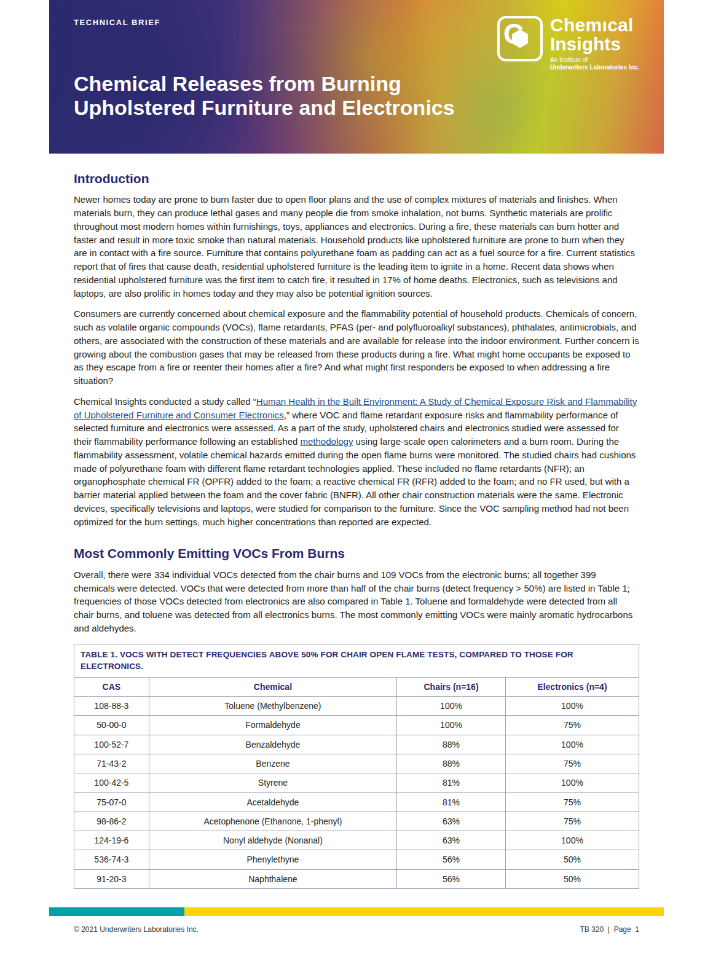Chemıcal
Insights
An Institute of
Underwriters Laboratories Inc.
TECHNICAL BRIEF
Chemical Releases from Burning
Upholstered Furniture and Electronics
Introduction
Newer homes today are prone to burn faster due to open floor plans and the use of complex mixtures of materials and finishes. When materials burn, they can produce lethal gases and many people die from smoke inhalation, not burns. Synthetic materials are prolific throughout most modern homes within furnishings, toys, appliances and electronics. During a fire, these materials can burn hotter and faster and result in more toxic smoke than natural materials. Household products like upholstered furniture are prone to burn when they are in contact with a fire source. Furniture that contains polyurethane foam as padding can act as a fuel source for a fire. Current statistics report that of fires that cause death, residential upholstered furniture is the leading item to ignite in a home. Recent data shows when residential upholstered furniture was the first item to catch fire, it resulted in 17% of home deaths. Electronics, such as televisions and laptops, are also prolific in homes today and they may also be potential ignition sources.
Consumers are currently concerned about chemical exposure and the flammability potential of household products. Chemicals of concern, such as volatile organic compounds (VOCs), flame retardants, PFAS (per- and polyfluoroalkyl substances), phthalates, antimicrobials, and others, are associated with the construction of these materials and are available for release into the indoor environment. Further concern is growing about the combustion gases that may be released from these products during a fire. What might home occupants be exposed to as they escape from a fire or reenter their homes after a fire? And what might first responders be exposed to when addressing a fire situation?
Chemical Insights conducted a study called “Human Health in the Built Environment: A Study of Chemical Exposure Risk and Flammability of Upholstered Furniture and Consumer Electronics,” where VOC and flame retardant exposure risks and flammability performance of selected furniture and electronics were assessed. As a part of the study, upholstered chairs and electronics studied were assessed for their flammability performance following an established methodology using large-scale open calorimeters and a burn room. During the flammability assessment, volatile chemical hazards emitted during the open flame burns were monitored. The studied chairs had cushions made of polyurethane foam with different flame retardant technologies applied. These included no flame retardants (NFR); an organophosphate chemical FR (OPFR) added to the foam; a reactive chemical FR (RFR) added to the foam; and no FR used, but with a barrier material applied between the foam and the cover fabric (BNFR). All other chair construction materials were the same. Electronic devices, specifically televisions and laptops, were studied for comparison to the furniture. Since the VOC sampling method had not been optimized for the burn settings, much higher concentrations than reported are expected.
Most Commonly Emitting VOCs From Burns
Overall, there were 334 individual VOCs detected from the chair burns and 109 VOCs from the electronic burns; all together 399 chemicals were detected. VOCs that were detected from more than half of the chair burns (detect frequency > 50%) are listed in Table 1; frequencies of those VOCs detected from electronics are also compared in Table 1. Toluene and formaldehyde were detected from all chair burns, and toluene was detected from all electronics burns. The most commonly emitting VOCs were mainly aromatic hydrocarbons and aldehydes.
TABLE 1. VOCS WITH DETECT FREQUENCIES ABOVE 50% FOR CHAIR OPEN FLAME TESTS, COMPARED TO THOSE FOR ELECTRONICS.
| CAS | Chemical | Chairs (n=16) | Electronics (n=4) |
| --- | --- | --- | --- |
| 108-88-3 | Toluene (Methylbenzene) | 100% | 100% |
| 50-00-0 | Formaldehyde | 100% | 75% |
| 100-52-7 | Benzaldehyde | 88% | 100% |
| 71-43-2 | Benzene | 88% | 75% |
| 100-42-5 | Styrene | 81% | 100% |
| 75-07-0 | Acetaldehyde | 81% | 75% |
| 98-86-2 | Acetophenone (Ethanone, 1-phenyl) | 63% | 75% |
| 124-19-6 | Nonyl aldehyde (Nonanal) | 63% | 100% |
| 536-74-3 | Phenylethyne | 56% | 50% |
| 91-20-3 | Naphthalene | 56% | 50% |
© 2021 Underwriters Laboratories Inc. TB 320 | Page 1